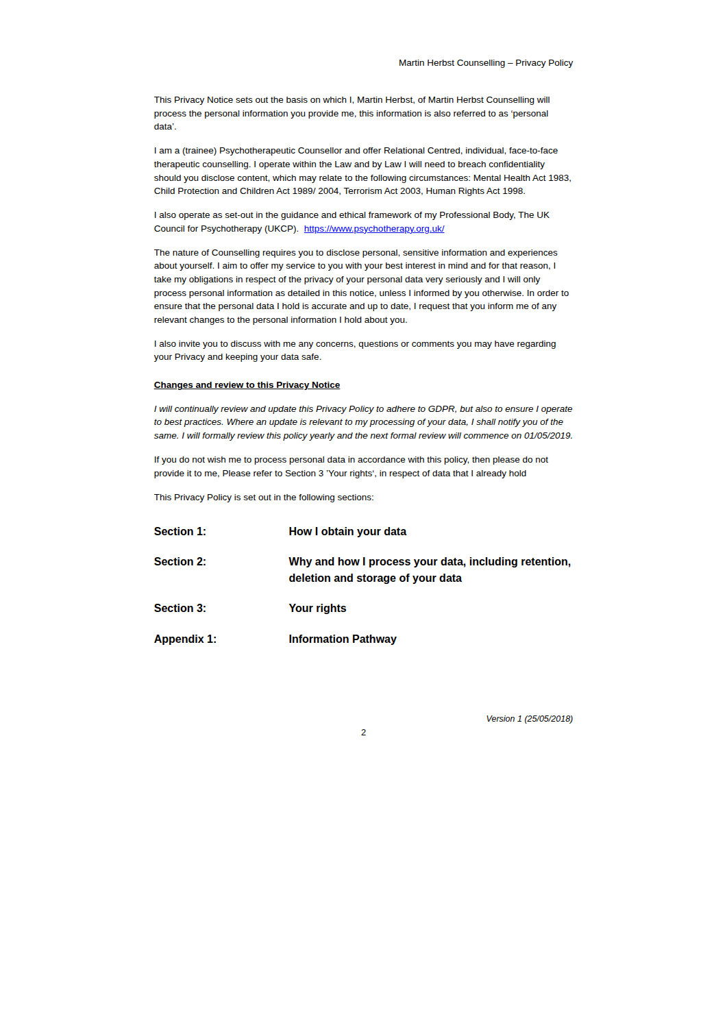Martin Herbst Counselling – Privacy Policy
This Privacy Notice sets out the basis on which I, Martin Herbst, of Martin Herbst Counselling will process the personal information you provide me, this information is also referred to as ‘personal data’.
I am a (trainee) Psychotherapeutic Counsellor and offer Relational Centred, individual, face-to-face therapeutic counselling. I operate within the Law and by Law I will need to breach confidentiality should you disclose content, which may relate to the following circumstances: Mental Health Act 1983, Child Protection and Children Act 1989/ 2004, Terrorism Act 2003, Human Rights Act 1998.
I also operate as set-out in the guidance and ethical framework of my Professional Body, The UK Council for Psychotherapy (UKCP). https://www.psychotherapy.org.uk/
The nature of Counselling requires you to disclose personal, sensitive information and experiences about yourself. I aim to offer my service to you with your best interest in mind and for that reason, I take my obligations in respect of the privacy of your personal data very seriously and I will only process personal information as detailed in this notice, unless I informed by you otherwise. In order to ensure that the personal data I hold is accurate and up to date, I request that you inform me of any relevant changes to the personal information I hold about you.
I also invite you to discuss with me any concerns, questions or comments you may have regarding your Privacy and keeping your data safe.
Changes and review to this Privacy Notice
I will continually review and update this Privacy Policy to adhere to GDPR, but also to ensure I operate to best practices. Where an update is relevant to my processing of your data, I shall notify you of the same. I will formally review this policy yearly and the next formal review will commence on 01/05/2019.
If you do not wish me to process personal data in accordance with this policy, then please do not provide it to me, Please refer to Section 3 ’Your rights‘, in respect of data that I already hold
This Privacy Policy is set out in the following sections:
Section 1:
How I obtain your data
Section 2:
Why and how I process your data, including retention, deletion and storage of your data
Section 3:
Your rights
Appendix 1:
Information Pathway
Version 1 (25/05/2018)
2